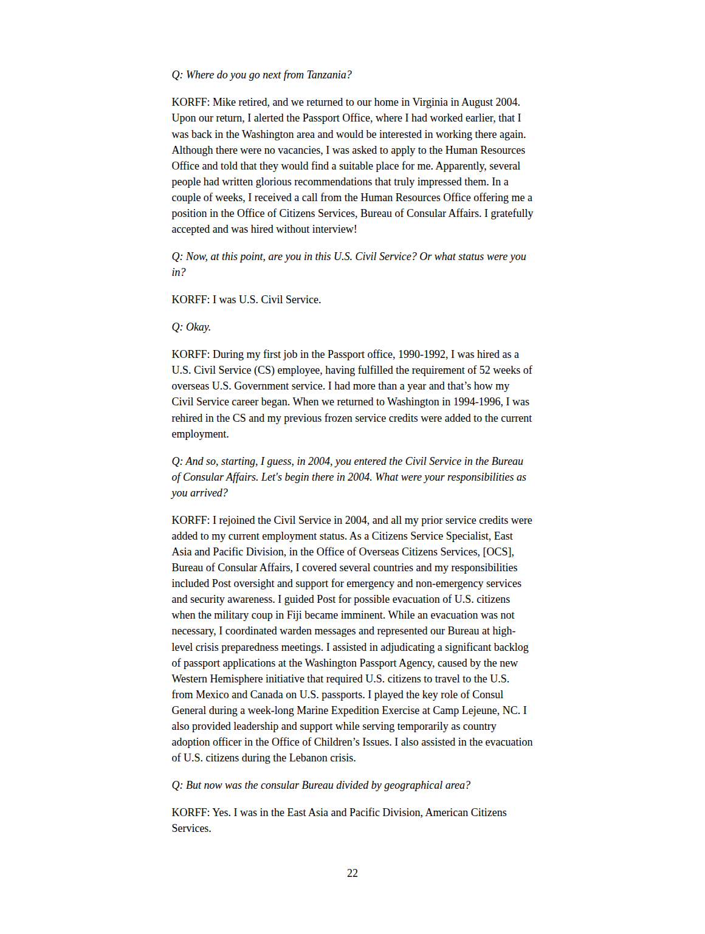Q: Where do you go next from Tanzania?
KORFF: Mike retired, and we returned to our home in Virginia in August 2004. Upon our return, I alerted the Passport Office, where I had worked earlier, that I was back in the Washington area and would be interested in working there again. Although there were no vacancies, I was asked to apply to the Human Resources Office and told that they would find a suitable place for me. Apparently, several people had written glorious recommendations that truly impressed them. In a couple of weeks, I received a call from the Human Resources Office offering me a position in the Office of Citizens Services, Bureau of Consular Affairs. I gratefully accepted and was hired without interview!
Q: Now, at this point, are you in this U.S. Civil Service? Or what status were you in?
KORFF: I was U.S. Civil Service.
Q: Okay.
KORFF: During my first job in the Passport office, 1990-1992, I was hired as a U.S. Civil Service (CS) employee, having fulfilled the requirement of 52 weeks of overseas U.S. Government service. I had more than a year and that’s how my Civil Service career began. When we returned to Washington in 1994-1996, I was rehired in the CS and my previous frozen service credits were added to the current employment.
Q: And so, starting, I guess, in 2004, you entered the Civil Service in the Bureau of Consular Affairs. Let's begin there in 2004. What were your responsibilities as you arrived?
KORFF: I rejoined the Civil Service in 2004, and all my prior service credits were added to my current employment status. As a Citizens Service Specialist, East Asia and Pacific Division, in the Office of Overseas Citizens Services, [OCS], Bureau of Consular Affairs, I covered several countries and my responsibilities included Post oversight and support for emergency and non-emergency services and security awareness. I guided Post for possible evacuation of U.S. citizens when the military coup in Fiji became imminent. While an evacuation was not necessary, I coordinated warden messages and represented our Bureau at high-level crisis preparedness meetings. I assisted in adjudicating a significant backlog of passport applications at the Washington Passport Agency, caused by the new Western Hemisphere initiative that required U.S. citizens to travel to the U.S. from Mexico and Canada on U.S. passports. I played the key role of Consul General during a week-long Marine Expedition Exercise at Camp Lejeune, NC. I also provided leadership and support while serving temporarily as country adoption officer in the Office of Children’s Issues. I also assisted in the evacuation of U.S. citizens during the Lebanon crisis.
Q: But now was the consular Bureau divided by geographical area?
KORFF: Yes. I was in the East Asia and Pacific Division, American Citizens Services.
22